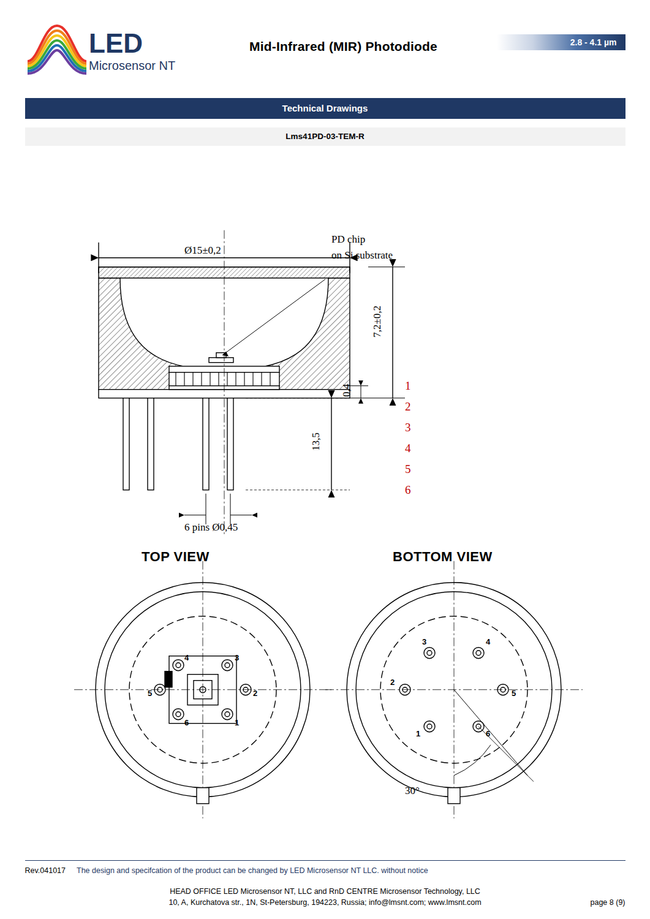LED Microsensor NT
Mid-Infrared (MIR) Photodiode
2.8 - 4.1 µm
Technical Drawings
Lms41PD-03-TEM-R
Ø15±0,2 PD chip on Si substrate 7,2±0,2 0,4 13,5 6 pins Ø0,45 1 – TEC + 2 – PD anode 3 – PD cathode 4 – thermistor 5 – thermistor 6 – TEC – TOP VIEW BOTTOM VIEW 4 3 5 2 6 1 3 4 2 5 1 6 30°
Rev.041017 The design and specifcation of the product can be changed by LED Microsensor NT LLC. without notice
HEAD OFFICE LED Microsensor NT, LLC and RnD CENTRE Microsensor Technology, LLC
10, A, Kurchatova str., 1N, St-Petersburg, 194223, Russia; info@lmsnt.com; www.lmsnt.com
page 8 (9)